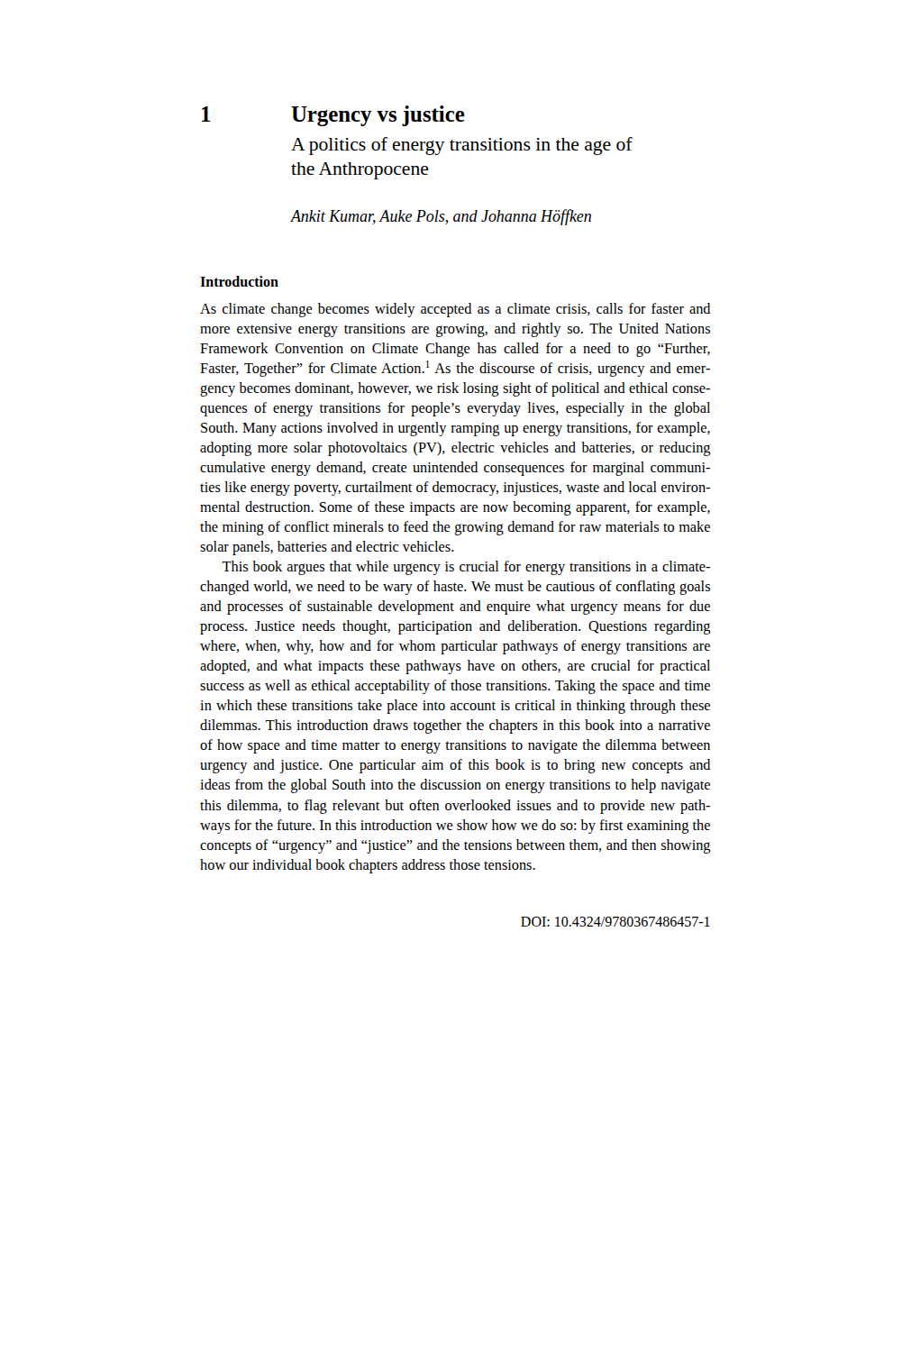1
Urgency vs justice
A politics of energy transitions in the age of
the Anthropocene
Ankit Kumar, Auke Pols, and Johanna Höffken
Introduction
As climate change becomes widely accepted as a climate crisis, calls for faster and more extensive energy transitions are growing, and rightly so. The United Nations Framework Convention on Climate Change has called for a need to go “Further, Faster, Together” for Climate Action.1 As the discourse of crisis, urgency and emergency becomes dominant, however, we risk losing sight of political and ethical consequences of energy transitions for people’s everyday lives, especially in the global South. Many actions involved in urgently ramping up energy transitions, for example, adopting more solar photovoltaics (PV), electric vehicles and batteries, or reducing cumulative energy demand, create unintended consequences for marginal communities like energy poverty, curtailment of democracy, injustices, waste and local environmental destruction. Some of these impacts are now becoming apparent, for example, the mining of conflict minerals to feed the growing demand for raw materials to make solar panels, batteries and electric vehicles.
This book argues that while urgency is crucial for energy transitions in a climate-changed world, we need to be wary of haste. We must be cautious of conflating goals and processes of sustainable development and enquire what urgency means for due process. Justice needs thought, participation and deliberation. Questions regarding where, when, why, how and for whom particular pathways of energy transitions are adopted, and what impacts these pathways have on others, are crucial for practical success as well as ethical acceptability of those transitions. Taking the space and time in which these transitions take place into account is critical in thinking through these dilemmas. This introduction draws together the chapters in this book into a narrative of how space and time matter to energy transitions to navigate the dilemma between urgency and justice. One particular aim of this book is to bring new concepts and ideas from the global South into the discussion on energy transitions to help navigate this dilemma, to flag relevant but often overlooked issues and to provide new pathways for the future. In this introduction we show how we do so: by first examining the concepts of “urgency” and “justice” and the tensions between them, and then showing how our individual book chapters address those tensions.
DOI: 10.4324/9780367486457-1